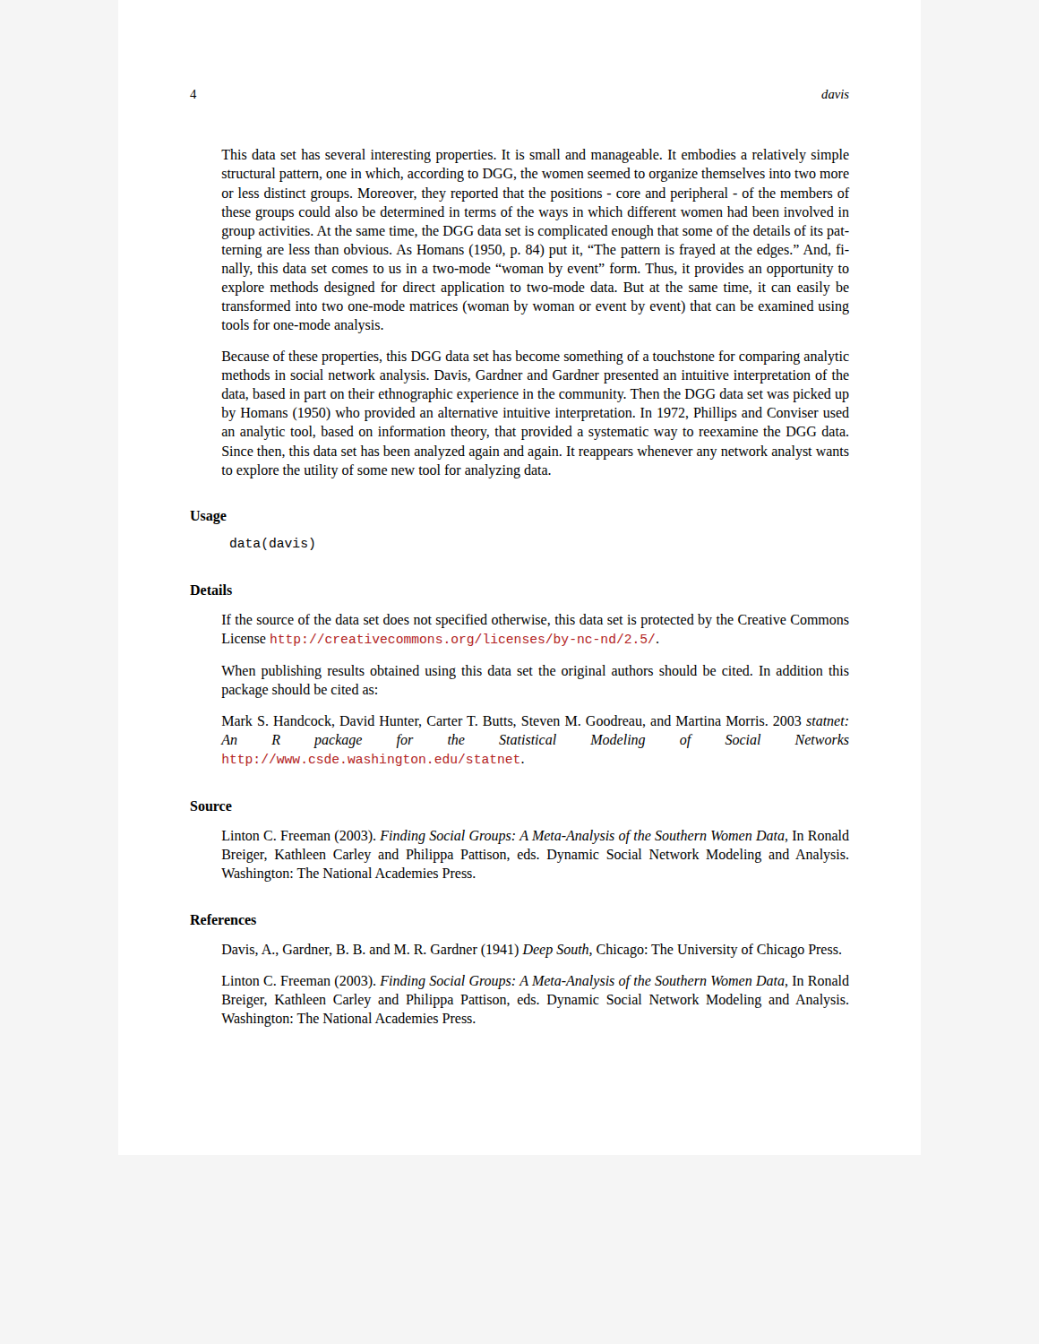4 davis
This data set has several interesting properties. It is small and manageable. It embodies a relatively simple structural pattern, one in which, according to DGG, the women seemed to organize themselves into two more or less distinct groups. Moreover, they reported that the positions - core and peripheral - of the members of these groups could also be determined in terms of the ways in which different women had been involved in group activities. At the same time, the DGG data set is complicated enough that some of the details of its patterning are less than obvious. As Homans (1950, p. 84) put it, “The pattern is frayed at the edges.” And, finally, this data set comes to us in a two-mode “woman by event” form. Thus, it provides an opportunity to explore methods designed for direct application to two-mode data. But at the same time, it can easily be transformed into two one-mode matrices (woman by woman or event by event) that can be examined using tools for one-mode analysis.
Because of these properties, this DGG data set has become something of a touchstone for comparing analytic methods in social network analysis. Davis, Gardner and Gardner presented an intuitive interpretation of the data, based in part on their ethnographic experience in the community. Then the DGG data set was picked up by Homans (1950) who provided an alternative intuitive interpretation. In 1972, Phillips and Conviser used an analytic tool, based on information theory, that provided a systematic way to reexamine the DGG data. Since then, this data set has been analyzed again and again. It reappears whenever any network analyst wants to explore the utility of some new tool for analyzing data.
Usage
 data(davis)
Details
If the source of the data set does not specified otherwise, this data set is protected by the Creative Commons License http://creativecommons.org/licenses/by-nc-nd/2.5/.
When publishing results obtained using this data set the original authors should be cited. In addition this package should be cited as:
Mark S. Handcock, David Hunter, Carter T. Butts, Steven M. Goodreau, and Martina Morris. 2003 statnet: An R package for the Statistical Modeling of Social Networks http://www.csde.washington.edu/statnet.
Source
Linton C. Freeman (2003). Finding Social Groups: A Meta-Analysis of the Southern Women Data, In Ronald Breiger, Kathleen Carley and Philippa Pattison, eds. Dynamic Social Network Modeling and Analysis. Washington: The National Academies Press.
References
Davis, A., Gardner, B. B. and M. R. Gardner (1941) Deep South, Chicago: The University of Chicago Press.
Linton C. Freeman (2003). Finding Social Groups: A Meta-Analysis of the Southern Women Data, In Ronald Breiger, Kathleen Carley and Philippa Pattison, eds. Dynamic Social Network Modeling and Analysis. Washington: The National Academies Press.